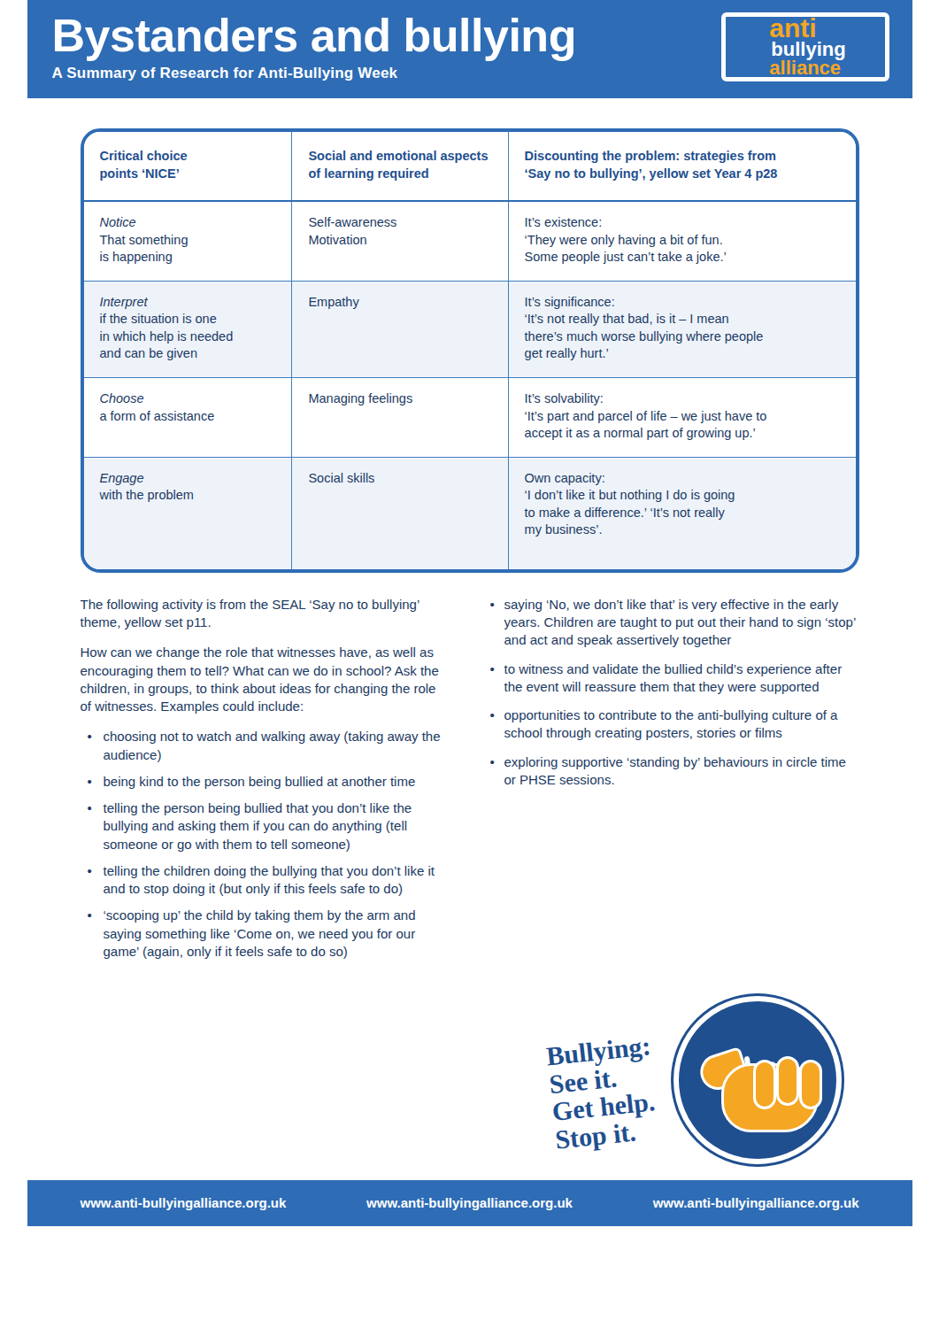Bystanders and bullying
A Summary of Research for Anti-Bullying Week
anti bullying alliance
| Critical choice points ‘NICE’ | Social and emotional aspects of learning required | Discounting the problem: strategies from ‘Say no to bullying’, yellow set Year 4 p28 |
| --- | --- | --- |
| Notice That something is happening | Self-awareness Motivation | It’s existence: ‘They were only having a bit of fun. Some people just can’t take a joke.’ |
| Interpret if the situation is one in which help is needed and can be given | Empathy | It’s significance: ‘It’s not really that bad, is it – I mean there’s much worse bullying where people get really hurt.’ |
| Choose a form of assistance | Managing feelings | It’s solvability: ‘It’s part and parcel of life – we just have to accept it as a normal part of growing up.’ |
| Engage with the problem | Social skills | Own capacity: ‘I don’t like it but nothing I do is going to make a difference.’ ‘It’s not really my business’. |
The following activity is from the SEAL ‘Say no to bullying’ theme, yellow set p11.
How can we change the role that witnesses have, as well as encouraging them to tell? What can we do in school? Ask the children, in groups, to think about ideas for changing the role of witnesses. Examples could include:
choosing not to watch and walking away (taking away the audience)
being kind to the person being bullied at another time
telling the person being bullied that you don’t like the bullying and asking them if you can do anything (tell someone or go with them to tell someone)
telling the children doing the bullying that you don’t like it and to stop doing it (but only if this feels safe to do)
‘scooping up’ the child by taking them by the arm and saying something like ‘Come on, we need you for our game’ (again, only if it feels safe to do so)
saying ‘No, we don’t like that’ is very effective in the early years. Children are taught to put out their hand to sign ‘stop’ and act and speak assertively together
to witness and validate the bullied child’s experience after the event will reassure them that they were supported
opportunities to contribute to the anti-bullying culture of a school through creating posters, stories or films
exploring supportive ‘standing by’ behaviours in circle time or PHSE sessions.
Bullying:
See it.
Get help.
Stop it.
www.anti-bullyingalliance.org.uk www.anti-bullyingalliance.org.uk www.anti-bullyingalliance.org.uk